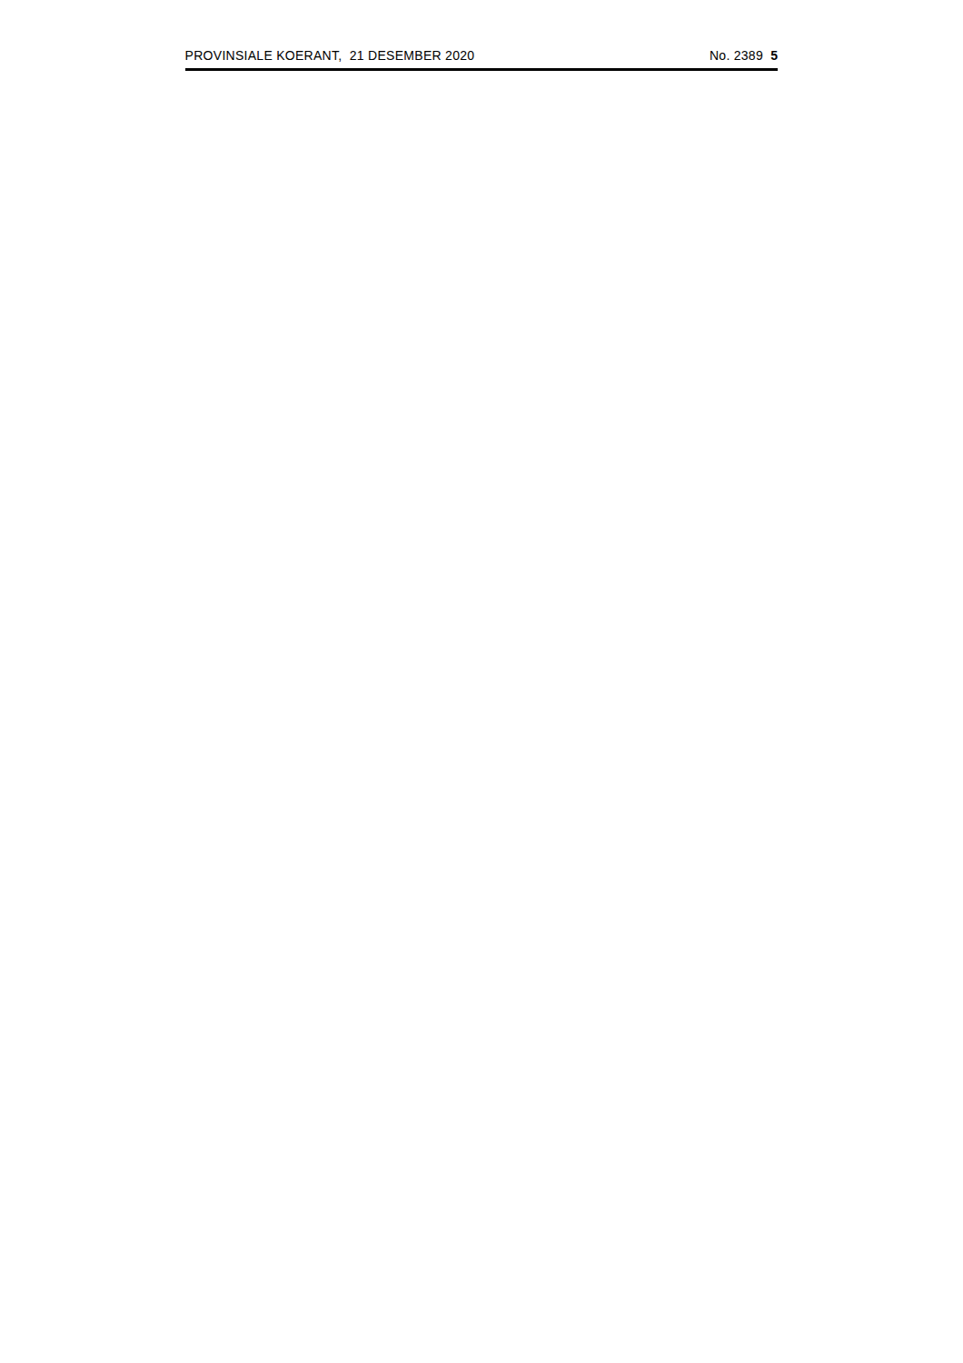PROVINSIALE KOERANT, 21 DESEMBER 2020 No. 2389 5